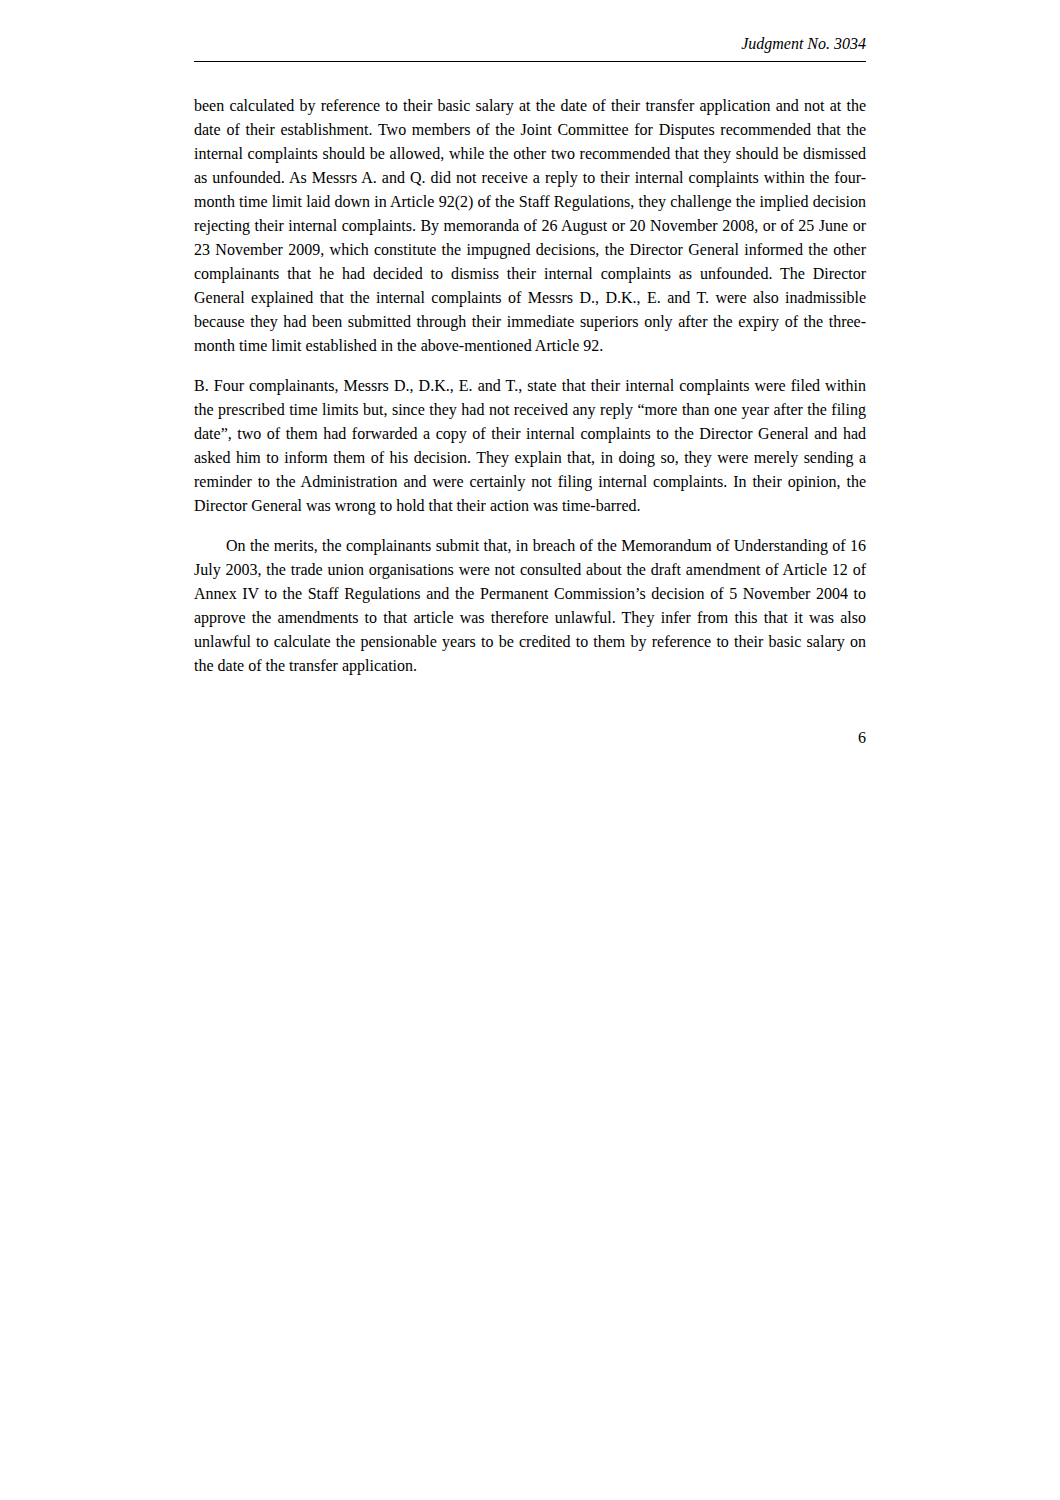Judgment No. 3034
been calculated by reference to their basic salary at the date of their transfer application and not at the date of their establishment. Two members of the Joint Committee for Disputes recommended that the internal complaints should be allowed, while the other two recommended that they should be dismissed as unfounded. As Messrs A. and Q. did not receive a reply to their internal complaints within the four-month time limit laid down in Article 92(2) of the Staff Regulations, they challenge the implied decision rejecting their internal complaints. By memoranda of 26 August or 20 November 2008, or of 25 June or 23 November 2009, which constitute the impugned decisions, the Director General informed the other complainants that he had decided to dismiss their internal complaints as unfounded. The Director General explained that the internal complaints of Messrs D., D.K., E. and T. were also inadmissible because they had been submitted through their immediate superiors only after the expiry of the three-month time limit established in the above-mentioned Article 92.
B. Four complainants, Messrs D., D.K., E. and T., state that their internal complaints were filed within the prescribed time limits but, since they had not received any reply “more than one year after the filing date”, two of them had forwarded a copy of their internal complaints to the Director General and had asked him to inform them of his decision. They explain that, in doing so, they were merely sending a reminder to the Administration and were certainly not filing internal complaints. In their opinion, the Director General was wrong to hold that their action was time-barred.
On the merits, the complainants submit that, in breach of the Memorandum of Understanding of 16 July 2003, the trade union organisations were not consulted about the draft amendment of Article 12 of Annex IV to the Staff Regulations and the Permanent Commission’s decision of 5 November 2004 to approve the amendments to that article was therefore unlawful. They infer from this that it was also unlawful to calculate the pensionable years to be credited to them by reference to their basic salary on the date of the transfer application.
6